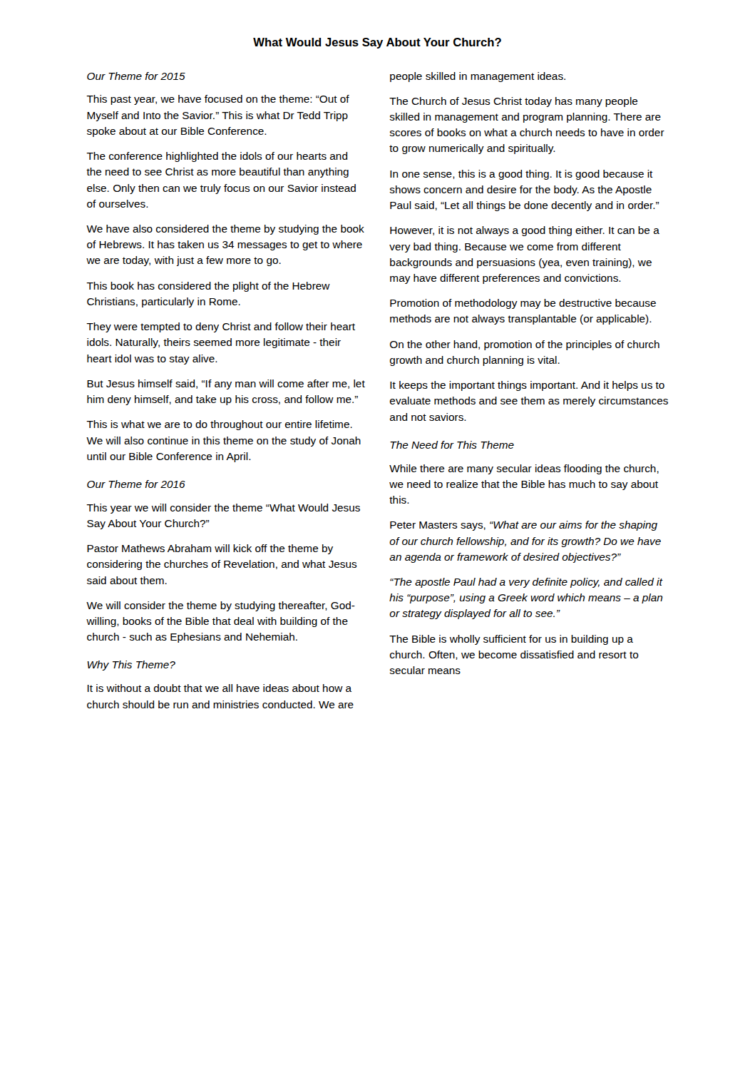What Would Jesus Say About Your Church?
Our Theme for 2015
This past year, we have focused on the theme: “Out of Myself and Into the Savior.” This is what Dr Tedd Tripp spoke about at our Bible Conference.
The conference highlighted the idols of our hearts and the need to see Christ as more beautiful than anything else. Only then can we truly focus on our Savior instead of ourselves.
We have also considered the theme by studying the book of Hebrews. It has taken us 34 messages to get to where we are today, with just a few more to go.
This book has considered the plight of the Hebrew Christians, particularly in Rome.
They were tempted to deny Christ and follow their heart idols. Naturally, theirs seemed more legitimate - their heart idol was to stay alive.
But Jesus himself said, “If any man will come after me, let him deny himself, and take up his cross, and follow me.”
This is what we are to do throughout our entire lifetime. We will also continue in this theme on the study of Jonah until our Bible Conference in April.
Our Theme for 2016
This year we will consider the theme “What Would Jesus Say About Your Church?”
Pastor Mathews Abraham will kick off the theme by considering the churches of Revelation, and what Jesus said about them.
We will consider the theme by studying thereafter, God-willing, books of the Bible that deal with building of the church - such as Ephesians and Nehemiah.
Why This Theme?
It is without a doubt that we all have ideas about how a church should be run and ministries conducted. We are people skilled in management ideas.
The Church of Jesus Christ today has many people skilled in management and program planning. There are scores of books on what a church needs to have in order to grow numerically and spiritually.
In one sense, this is a good thing. It is good because it shows concern and desire for the body. As the Apostle Paul said, “Let all things be done decently and in order.”
However, it is not always a good thing either. It can be a very bad thing. Because we come from different backgrounds and persuasions (yea, even training), we may have different preferences and convictions.
Promotion of methodology may be destructive because methods are not always transplantable (or applicable).
On the other hand, promotion of the principles of church growth and church planning is vital.
It keeps the important things important. And it helps us to evaluate methods and see them as merely circumstances and not saviors.
The Need for This Theme
While there are many secular ideas flooding the church, we need to realize that the Bible has much to say about this.
Peter Masters says, “What are our aims for the shaping of our church fellowship, and for its growth? Do we have an agenda or framework of desired objectives?”
“The apostle Paul had a very definite policy, and called it his “purpose”, using a Greek word which means – a plan or strategy displayed for all to see.”
The Bible is wholly sufficient for us in building up a church. Often, we become dissatisfied and resort to secular means